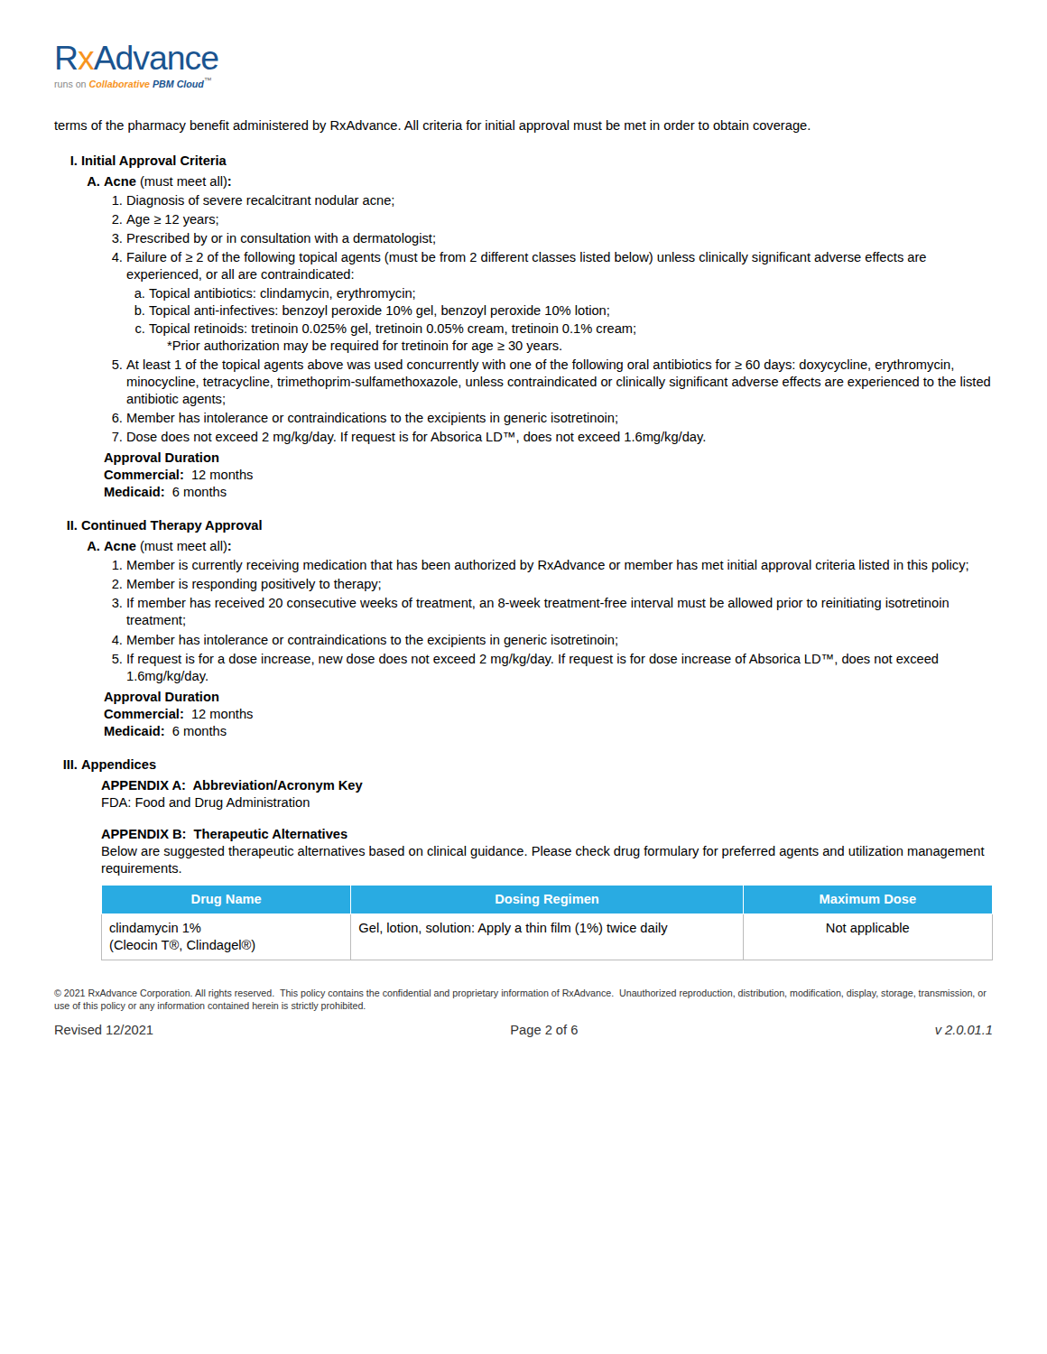RxAdvance
runs on Collaborative PBM Cloud™
terms of the pharmacy benefit administered by RxAdvance. All criteria for initial approval must be met in order to obtain coverage.
Initial Approval Criteria
Acne (must meet all):
Diagnosis of severe recalcitrant nodular acne;
Age ≥ 12 years;
Prescribed by or in consultation with a dermatologist;
Failure of ≥ 2 of the following topical agents (must be from 2 different classes listed below) unless clinically significant adverse effects are experienced, or all are contraindicated:
Topical antibiotics: clindamycin, erythromycin;
Topical anti-infectives: benzoyl peroxide 10% gel, benzoyl peroxide 10% lotion;
Topical retinoids: tretinoin 0.025% gel, tretinoin 0.05% cream, tretinoin 0.1% cream;
*Prior authorization may be required for tretinoin for age ≥ 30 years.
At least 1 of the topical agents above was used concurrently with one of the following oral antibiotics for ≥ 60 days: doxycycline, erythromycin, minocycline, tetracycline, trimethoprim-sulfamethoxazole, unless contraindicated or clinically significant adverse effects are experienced to the listed antibiotic agents;
Member has intolerance or contraindications to the excipients in generic isotretinoin;
Dose does not exceed 2 mg/kg/day. If request is for Absorica LD™, does not exceed 1.6mg/kg/day.
Approval Duration
Commercial: 12 months
Medicaid: 6 months
Continued Therapy Approval
Acne (must meet all):
Member is currently receiving medication that has been authorized by RxAdvance or member has met initial approval criteria listed in this policy;
Member is responding positively to therapy;
If member has received 20 consecutive weeks of treatment, an 8-week treatment-free interval must be allowed prior to reinitiating isotretinoin treatment;
Member has intolerance or contraindications to the excipients in generic isotretinoin;
If request is for a dose increase, new dose does not exceed 2 mg/kg/day. If request is for dose increase of Absorica LD™, does not exceed 1.6mg/kg/day.
Approval Duration
Commercial: 12 months
Medicaid: 6 months
Appendices
APPENDIX A: Abbreviation/Acronym Key
FDA: Food and Drug Administration
APPENDIX B: Therapeutic Alternatives
Below are suggested therapeutic alternatives based on clinical guidance. Please check drug formulary for preferred agents and utilization management requirements.
| Drug Name | Dosing Regimen | Maximum Dose |
| --- | --- | --- |
| clindamycin 1% (Cleocin T®, Clindagel®) | Gel, lotion, solution: Apply a thin film (1%) twice daily | Not applicable |
© 2021 RxAdvance Corporation. All rights reserved. This policy contains the confidential and proprietary information of RxAdvance. Unauthorized reproduction, distribution, modification, display, storage, transmission, or use of this policy or any information contained herein is strictly prohibited.
Revised 12/2021 Page 2 of 6 v 2.0.01.1